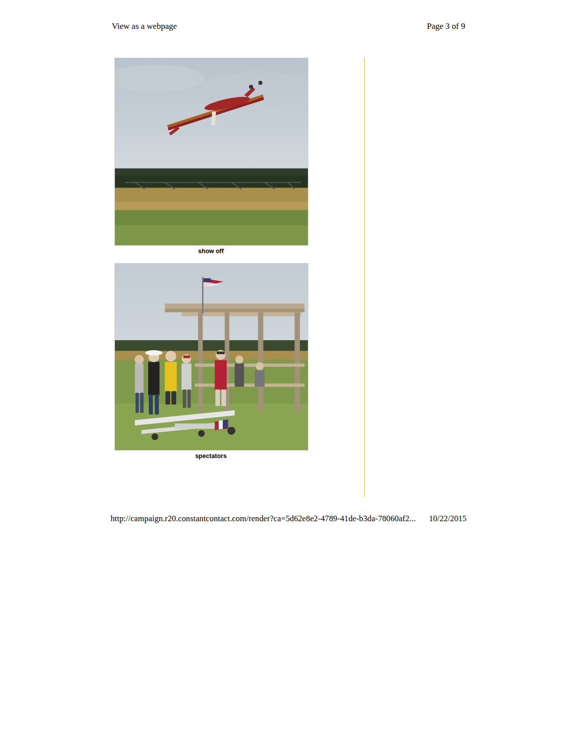View as a webpage Page 3 of 9
show off
spectators
http://campaign.r20.constantcontact.com/render?ca=5d62e8e2-4789-41de-b3da-78060af2... 10/22/2015